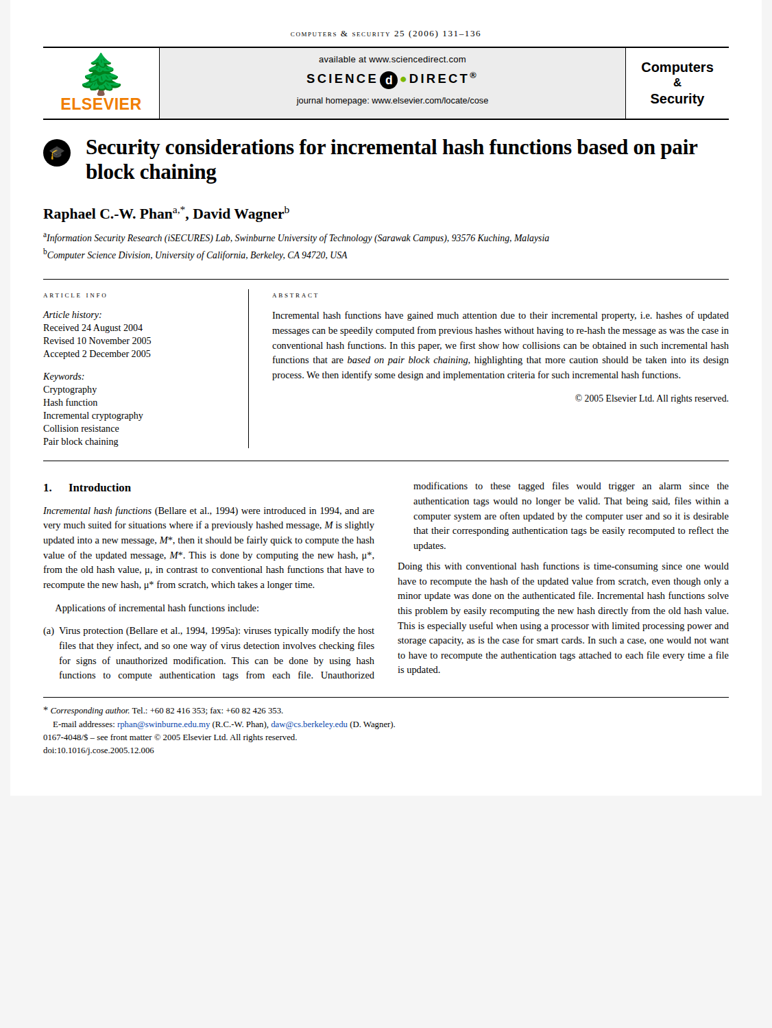computers & security 25 (2006) 131–136
🌲
ELSEVIER
available at www.sciencedirect.com
SCIENCEd●DIRECT®
journal homepage: www.elsevier.com/locate/cose
Computers
&
Security
🎓
Security considerations for incremental hash functions based on pair block chaining
Raphael C.-W. Phana,*, David Wagnerb
aInformation Security Research (iSECURES) Lab, Swinburne University of Technology (Sarawak Campus), 93576 Kuching, Malaysia
bComputer Science Division, University of California, Berkeley, CA 94720, USA
article info
Article history:
Received 24 August 2004
Revised 10 November 2005
Accepted 2 December 2005
Keywords:
Cryptography
Hash function
Incremental cryptography
Collision resistance
Pair block chaining
abstract
Incremental hash functions have gained much attention due to their incremental property, i.e. hashes of updated messages can be speedily computed from previous hashes without having to re-hash the message as was the case in conventional hash functions. In this paper, we first show how collisions can be obtained in such incremental hash functions that are based on pair block chaining, highlighting that more caution should be taken into its design process. We then identify some design and implementation criteria for such incremental hash functions.
© 2005 Elsevier Ltd. All rights reserved.
1. Introduction
Incremental hash functions (Bellare et al., 1994) were introduced in 1994, and are very much suited for situations where if a previously hashed message, M is slightly updated into a new message, M*, then it should be fairly quick to compute the hash value of the updated message, M*. This is done by computing the new hash, μ*, from the old hash value, μ, in contrast to conventional hash functions that have to recompute the new hash, μ* from scratch, which takes a longer time.
Applications of incremental hash functions include:
(a) Virus protection (Bellare et al., 1994, 1995a): viruses typically modify the host files that they infect, and so one way of virus detection involves checking files for signs of unauthorized modification. This can be done by using hash functions to compute authentication tags from each file. Unauthorized modifications to these tagged files would trigger an alarm since the authentication tags would no longer be valid. That being said, files within a computer system are often updated by the computer user and so it is desirable that their corresponding authentication tags be easily recomputed to reflect the updates.
Doing this with conventional hash functions is time-consuming since one would have to recompute the hash of the updated value from scratch, even though only a minor update was done on the authenticated file. Incremental hash functions solve this problem by easily recomputing the new hash directly from the old hash value. This is especially useful when using a processor with limited processing power and storage capacity, as is the case for smart cards. In such a case, one would not want to have to recompute the authentication tags attached to each file every time a file is updated.
* Corresponding author. Tel.: +60 82 416 353; fax: +60 82 426 353.
E-mail addresses: rphan@swinburne.edu.my (R.C.-W. Phan), daw@cs.berkeley.edu (D. Wagner).
0167-4048/$ – see front matter © 2005 Elsevier Ltd. All rights reserved.
doi:10.1016/j.cose.2005.12.006